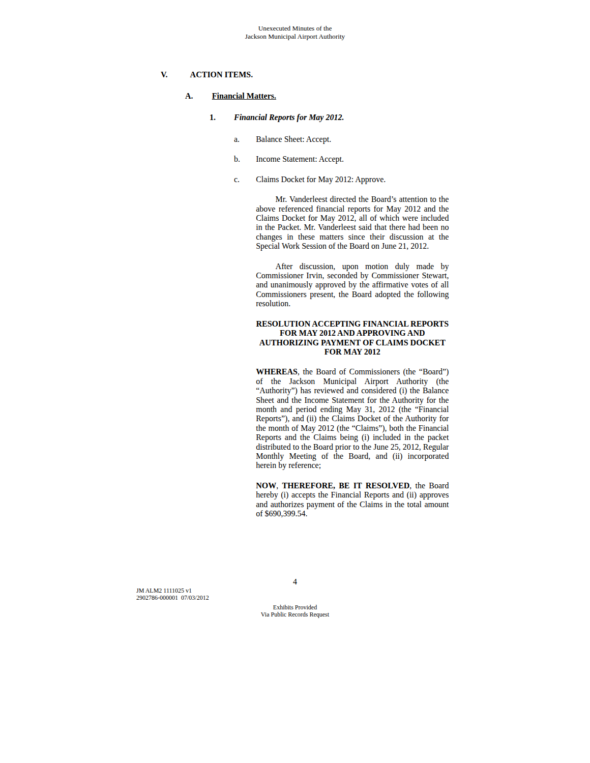Unexecuted Minutes of the
Jackson Municipal Airport Authority
V. ACTION ITEMS.
A. Financial Matters.
1. Financial Reports for May 2012.
a. Balance Sheet: Accept.
b. Income Statement: Accept.
c. Claims Docket for May 2012: Approve.
Mr. Vanderleest directed the Board’s attention to the above referenced financial reports for May 2012 and the Claims Docket for May 2012, all of which were included in the Packet. Mr. Vanderleest said that there had been no changes in these matters since their discussion at the Special Work Session of the Board on June 21, 2012.
After discussion, upon motion duly made by Commissioner Irvin, seconded by Commissioner Stewart, and unanimously approved by the affirmative votes of all Commissioners present, the Board adopted the following resolution.
RESOLUTION ACCEPTING FINANCIAL REPORTS FOR MAY 2012 AND APPROVING AND AUTHORIZING PAYMENT OF CLAIMS DOCKET FOR MAY 2012
WHEREAS, the Board of Commissioners (the “Board”) of the Jackson Municipal Airport Authority (the “Authority”) has reviewed and considered (i) the Balance Sheet and the Income Statement for the Authority for the month and period ending May 31, 2012 (the “Financial Reports”), and (ii) the Claims Docket of the Authority for the month of May 2012 (the “Claims”), both the Financial Reports and the Claims being (i) included in the packet distributed to the Board prior to the June 25, 2012, Regular Monthly Meeting of the Board, and (ii) incorporated herein by reference;
NOW, THEREFORE, BE IT RESOLVED, the Board hereby (i) accepts the Financial Reports and (ii) approves and authorizes payment of the Claims in the total amount of $690,399.54.
4
JM ALM2 1111025 v1
2902786-000001 07/03/2012
Exhibits Provided
Via Public Records Request